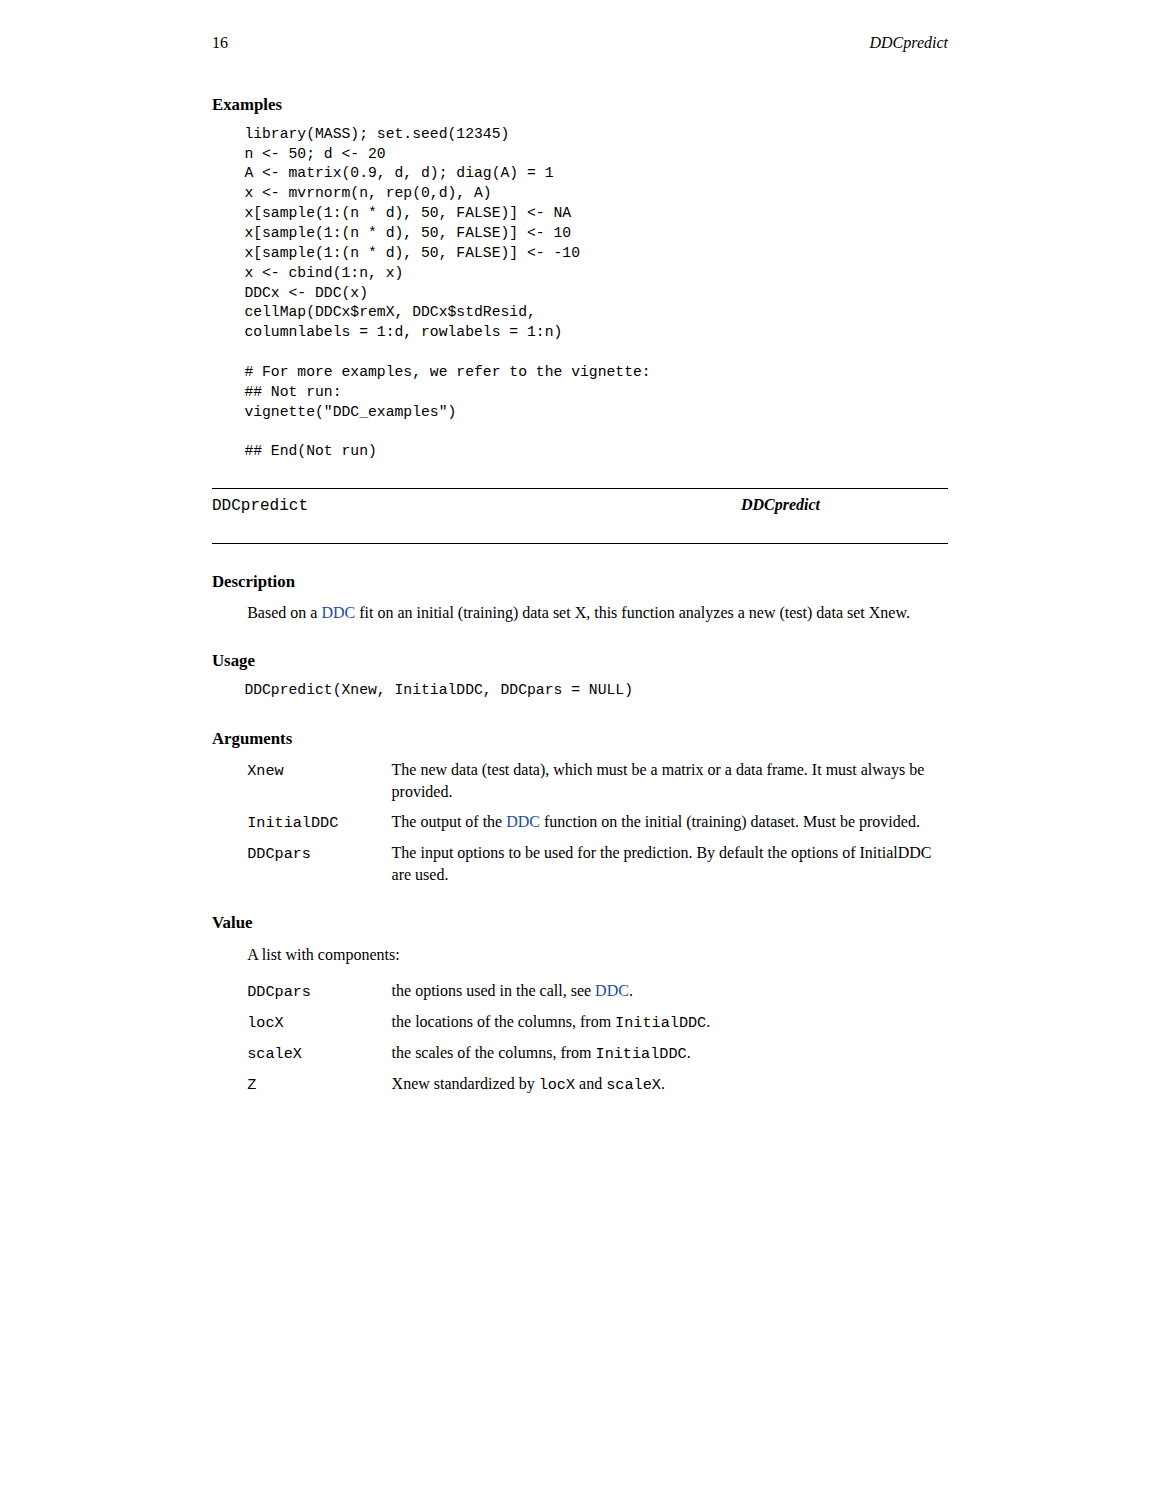16 DDCpredict
Examples
library(MASS); set.seed(12345)
n <- 50; d <- 20
A <- matrix(0.9, d, d); diag(A) = 1
x <- mvrnorm(n, rep(0,d), A)
x[sample(1:(n * d), 50, FALSE)] <- NA
x[sample(1:(n * d), 50, FALSE)] <- 10
x[sample(1:(n * d), 50, FALSE)] <- -10
x <- cbind(1:n, x)
DDCx <- DDC(x)
cellMap(DDCx$remX, DDCx$stdResid,
columnlabels = 1:d, rowlabels = 1:n)

# For more examples, we refer to the vignette:
## Not run:
vignette("DDC_examples")

## End(Not run)
DDCpredict DDCpredict
Description
Based on a DDC fit on an initial (training) data set X, this function analyzes a new (test) data set Xnew.
Usage
DDCpredict(Xnew, InitialDDC, DDCpars = NULL)
Arguments
Xnew
The new data (test data), which must be a matrix or a data frame. It must always be provided.
InitialDDC
The output of the DDC function on the initial (training) dataset. Must be provided.
DDCpars
The input options to be used for the prediction. By default the options of InitialDDC are used.
Value
A list with components:
DDCpars
the options used in the call, see DDC.
locX
the locations of the columns, from InitialDDC.
scaleX
the scales of the columns, from InitialDDC.
Z
Xnew standardized by locX and scaleX.